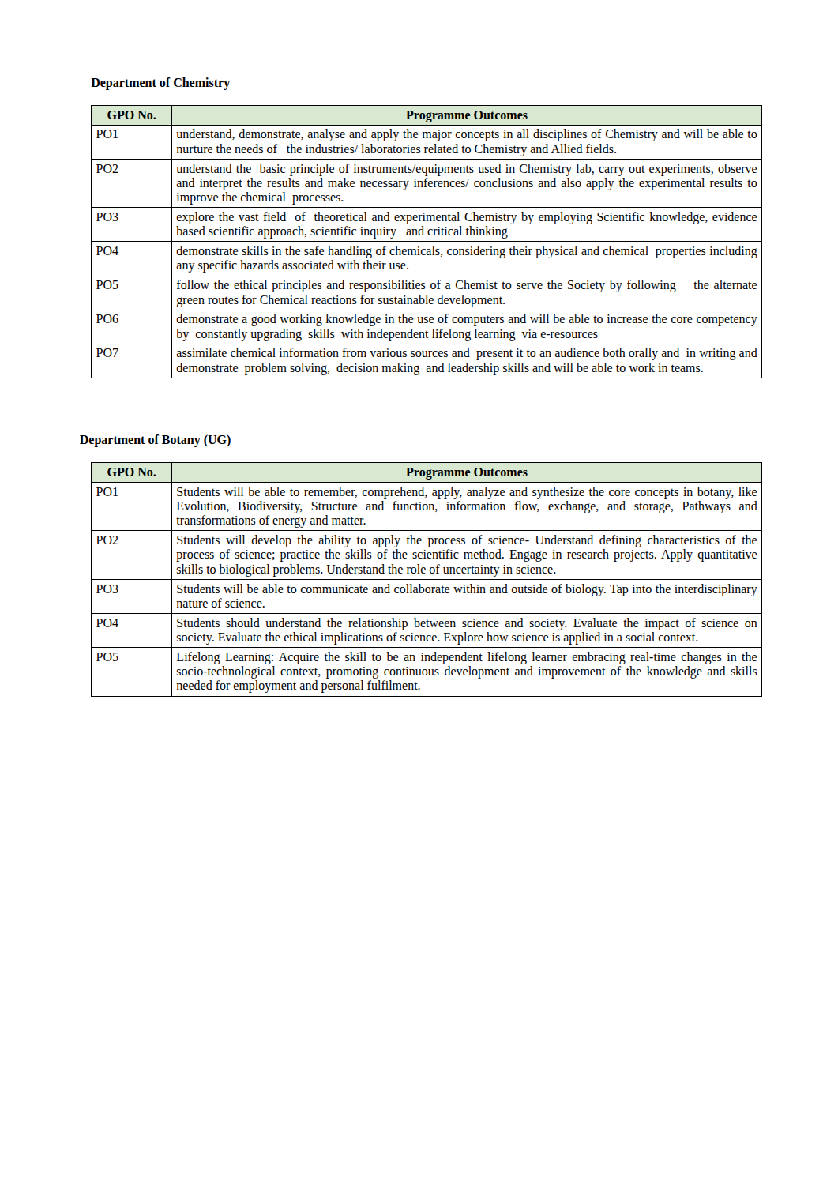Department of Chemistry
| GPO No. | Programme Outcomes |
| --- | --- |
| PO1 | understand, demonstrate, analyse and apply the major concepts in all disciplines of Chemistry and will be able to nurture the needs of the industries/ laboratories related to Chemistry and Allied fields. |
| PO2 | understand the basic principle of instruments/equipments used in Chemistry lab, carry out experiments, observe and interpret the results and make necessary inferences/ conclusions and also apply the experimental results to improve the chemical processes. |
| PO3 | explore the vast field of theoretical and experimental Chemistry by employing Scientific knowledge, evidence based scientific approach, scientific inquiry and critical thinking |
| PO4 | demonstrate skills in the safe handling of chemicals, considering their physical and chemical properties including any specific hazards associated with their use. |
| PO5 | follow the ethical principles and responsibilities of a Chemist to serve the Society by following the alternate green routes for Chemical reactions for sustainable development. |
| PO6 | demonstrate a good working knowledge in the use of computers and will be able to increase the core competency by constantly upgrading skills with independent lifelong learning via e-resources |
| PO7 | assimilate chemical information from various sources and present it to an audience both orally and in writing and demonstrate problem solving, decision making and leadership skills and will be able to work in teams. |
Department of Botany (UG)
| GPO No. | Programme Outcomes |
| --- | --- |
| PO1 | Students will be able to remember, comprehend, apply, analyze and synthesize the core concepts in botany, like Evolution, Biodiversity, Structure and function, information flow, exchange, and storage, Pathways and transformations of energy and matter. |
| PO2 | Students will develop the ability to apply the process of science- Understand defining characteristics of the process of science; practice the skills of the scientific method. Engage in research projects. Apply quantitative skills to biological problems. Understand the role of uncertainty in science. |
| PO3 | Students will be able to communicate and collaborate within and outside of biology. Tap into the interdisciplinary nature of science. |
| PO4 | Students should understand the relationship between science and society. Evaluate the impact of science on society. Evaluate the ethical implications of science. Explore how science is applied in a social context. |
| PO5 | Lifelong Learning: Acquire the skill to be an independent lifelong learner embracing real-time changes in the socio-technological context, promoting continuous development and improvement of the knowledge and skills needed for employment and personal fulfilment. |